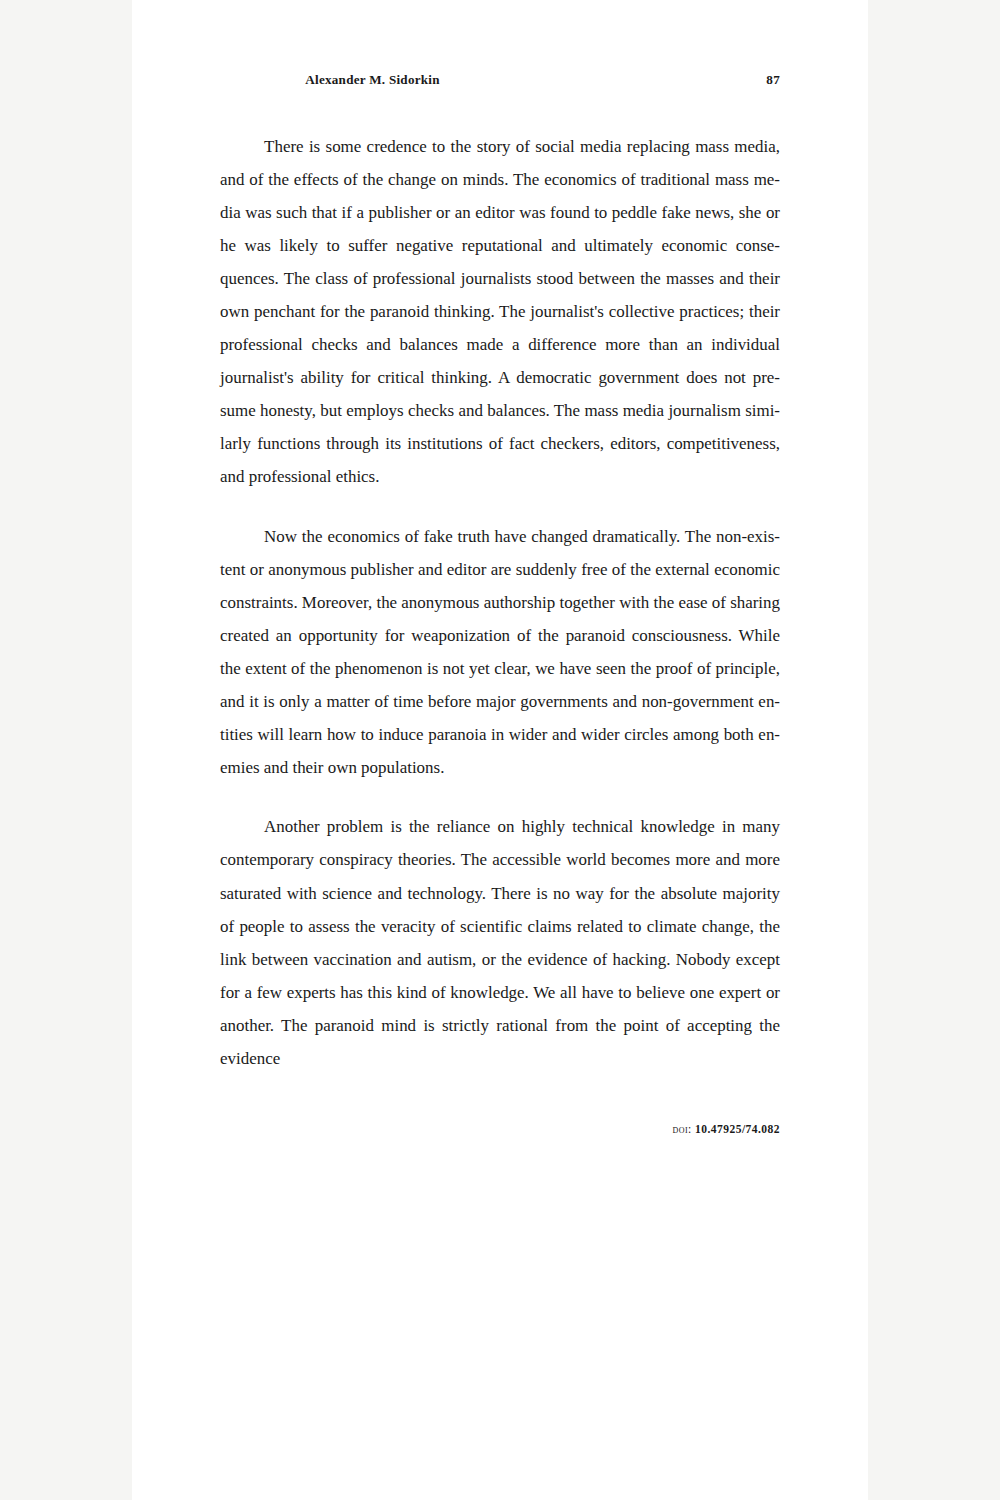Alexander M. Sidorkin 87
There is some credence to the story of social media replacing mass media, and of the effects of the change on minds. The economics of traditional mass media was such that if a publisher or an editor was found to peddle fake news, she or he was likely to suffer negative reputational and ultimately economic consequences. The class of professional journalists stood between the masses and their own penchant for the paranoid thinking. The journalist's collective practices; their professional checks and balances made a difference more than an individual journalist's ability for critical thinking. A democratic government does not presume honesty, but employs checks and balances. The mass media journalism similarly functions through its institutions of fact checkers, editors, competitiveness, and professional ethics.
Now the economics of fake truth have changed dramatically. The non-existent or anonymous publisher and editor are suddenly free of the external economic constraints. Moreover, the anonymous authorship together with the ease of sharing created an opportunity for weaponization of the paranoid consciousness. While the extent of the phenomenon is not yet clear, we have seen the proof of principle, and it is only a matter of time before major governments and non-government entities will learn how to induce paranoia in wider and wider circles among both enemies and their own populations.
Another problem is the reliance on highly technical knowledge in many contemporary conspiracy theories. The accessible world becomes more and more saturated with science and technology. There is no way for the absolute majority of people to assess the veracity of scientific claims related to climate change, the link between vaccination and autism, or the evidence of hacking. Nobody except for a few experts has this kind of knowledge. We all have to believe one expert or another. The paranoid mind is strictly rational from the point of accepting the evidence
doi: 10.47925/74.082